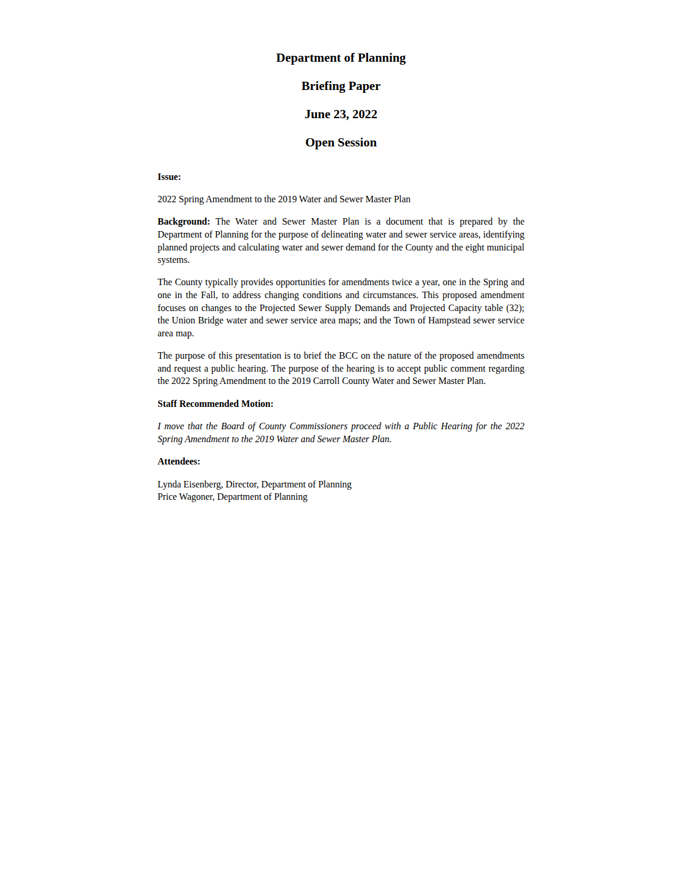Department of Planning
Briefing Paper
June 23, 2022
Open Session
Issue:
2022 Spring Amendment to the 2019 Water and Sewer Master Plan
Background: The Water and Sewer Master Plan is a document that is prepared by the Department of Planning for the purpose of delineating water and sewer service areas, identifying planned projects and calculating water and sewer demand for the County and the eight municipal systems.
The County typically provides opportunities for amendments twice a year, one in the Spring and one in the Fall, to address changing conditions and circumstances. This proposed amendment focuses on changes to the Projected Sewer Supply Demands and Projected Capacity table (32); the Union Bridge water and sewer service area maps; and the Town of Hampstead sewer service area map.
The purpose of this presentation is to brief the BCC on the nature of the proposed amendments and request a public hearing. The purpose of the hearing is to accept public comment regarding the 2022 Spring Amendment to the 2019 Carroll County Water and Sewer Master Plan.
Staff Recommended Motion:
I move that the Board of County Commissioners proceed with a Public Hearing for the 2022 Spring Amendment to the 2019 Water and Sewer Master Plan.
Attendees:
Lynda Eisenberg, Director, Department of Planning
Price Wagoner, Department of Planning